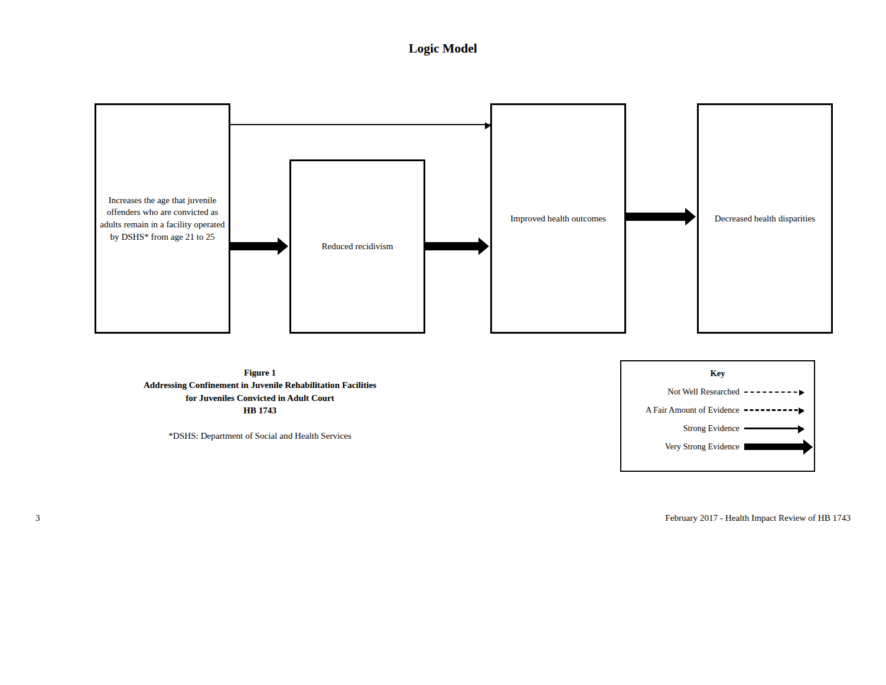Logic Model
Increases the age that juvenile offenders who are convicted as adults remain in a facility operated by DSHS* from age 21 to 25
Reduced recidivism
Improved health outcomes
Decreased health disparities
Figure 1
Addressing Confinement in Juvenile Rehabilitation Facilities
for Juveniles Convicted in Adult Court
HB 1743
*DSHS: Department of Social and Health Services
Key
Not Well Researched
A Fair Amount of Evidence
Strong Evidence
Very Strong Evidence
3 February 2017 - Health Impact Review of HB 1743